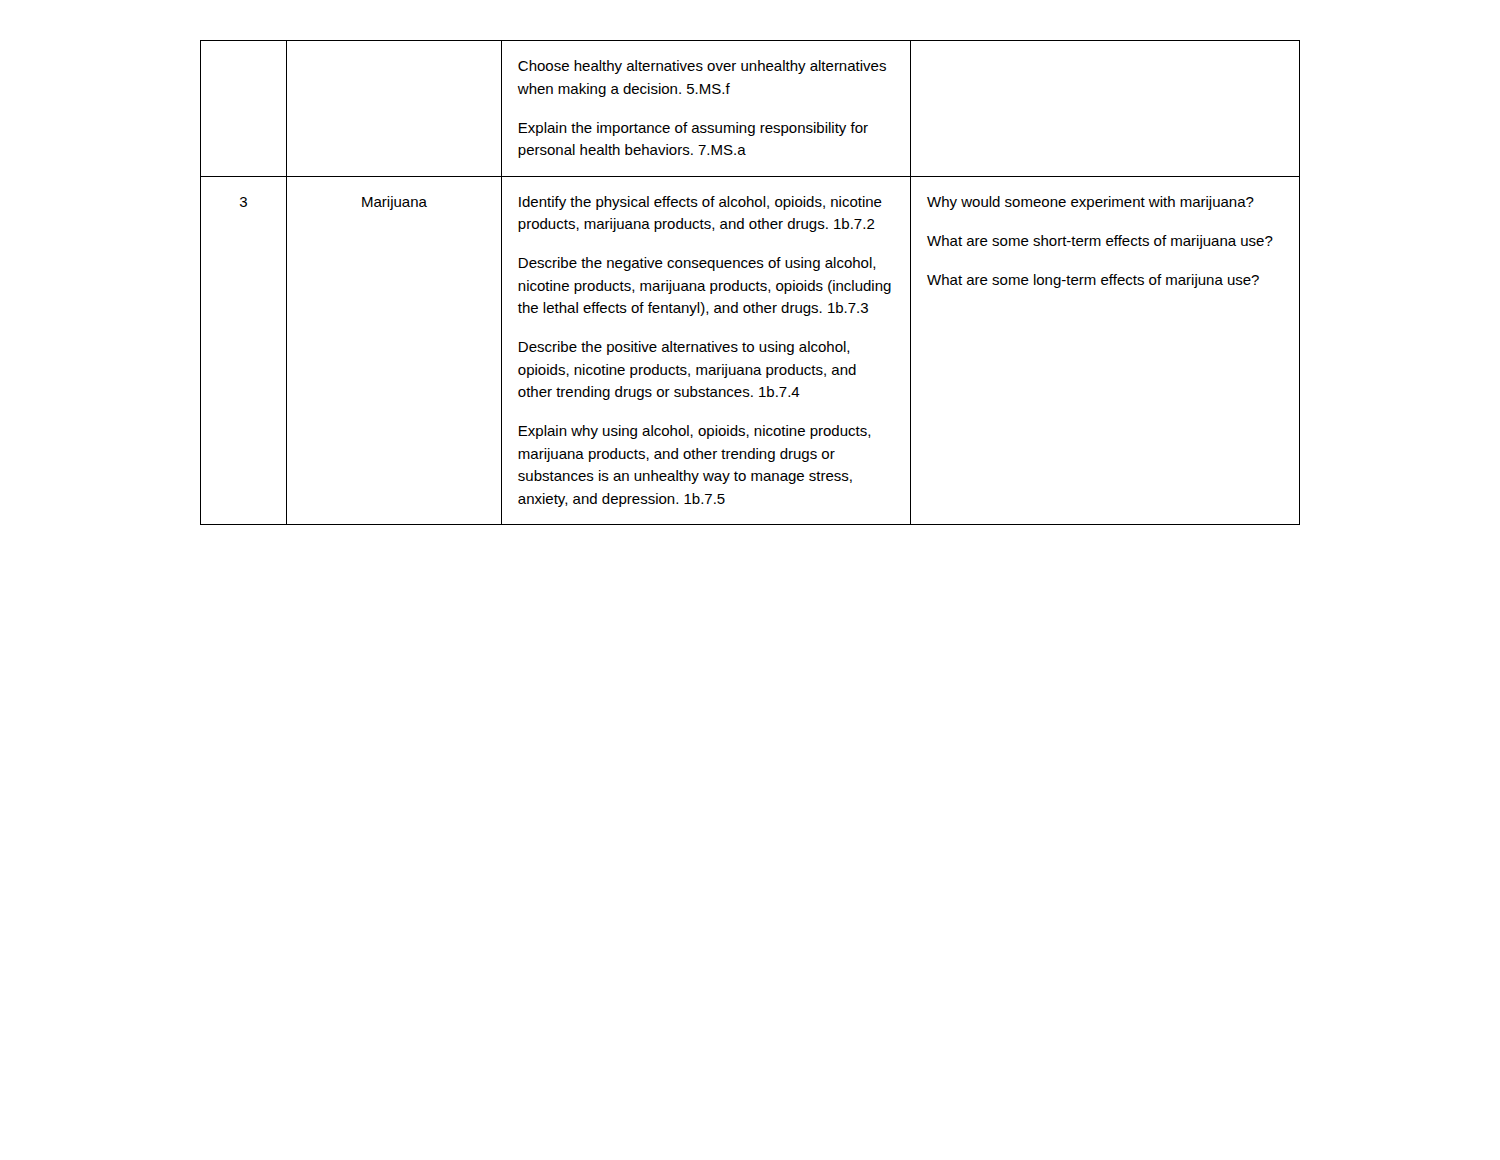| | | Choose healthy alternatives over unhealthy alternatives when making a decision. 5.MS.f Explain the importance of assuming responsibility for personal health behaviors. 7.MS.a | |
| 3 | Marijuana | Identify the physical effects of alcohol, opioids, nicotine products, marijuana products, and other drugs. 1b.7.2 Describe the negative consequences of using alcohol, nicotine products, marijuana products, opioids (including the lethal effects of fentanyl), and other drugs. 1b.7.3 Describe the positive alternatives to using alcohol, opioids, nicotine products, marijuana products, and other trending drugs or substances. 1b.7.4 Explain why using alcohol, opioids, nicotine products, marijuana products, and other trending drugs or substances is an unhealthy way to manage stress, anxiety, and depression. 1b.7.5 | Why would someone experiment with marijuana? What are some short-term effects of marijuana use? What are some long-term effects of marijuna use? |